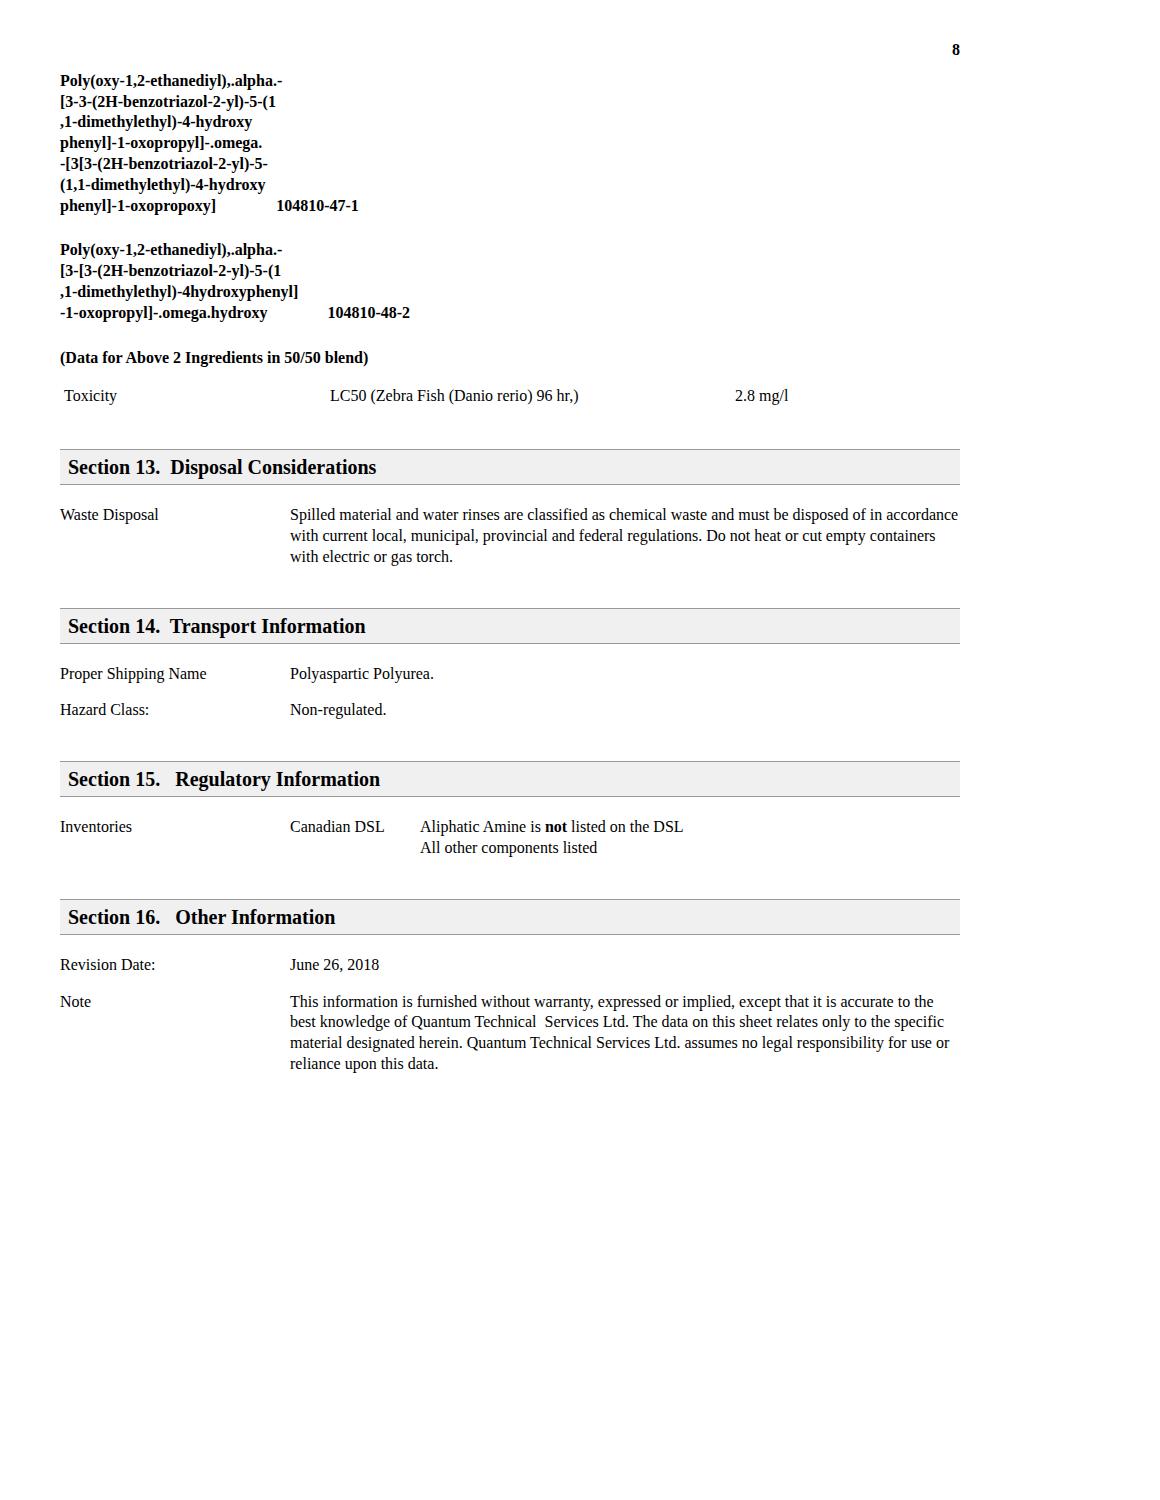8
Poly(oxy-1,2-ethanediyl),.alpha.-
[3-3-(2H-benzotriazol-2-yl)-5-(1
,1-dimethylethyl)-4-hydroxy
phenyl]-1-oxopropyl]-.omega.
-[3[3-(2H-benzotriazol-2-yl)-5-
(1,1-dimethylethyl)-4-hydroxy
phenyl]-1-oxopropoxy]104810-47-1
Poly(oxy-1,2-ethanediyl),.alpha.-
[3-[3-(2H-benzotriazol-2-yl)-5-(1
,1-dimethylethyl)-4hydroxyphenyl]
-1-oxopropyl]-.omega.hydroxy104810-48-2
(Data for Above 2 Ingredients in 50/50 blend)
| Toxicity | LC50 (Zebra Fish (Danio rerio) 96 hr,) | 2.8 mg/l |
Section 13. Disposal Considerations
Waste Disposal
Spilled material and water rinses are classified as chemical waste and must be disposed of in accordance with current local, municipal, provincial and federal regulations. Do not heat or cut empty containers with electric or gas torch.
Section 14. Transport Information
Proper Shipping Name
Polyaspartic Polyurea.
Hazard Class:
Non-regulated.
Section 15. Regulatory Information
Inventories
Canadian DSL
Aliphatic Amine is not listed on the DSL
All other components listed
Section 16. Other Information
Revision Date:
June 26, 2018
Note
This information is furnished without warranty, expressed or implied, except that it is accurate to the best knowledge of Quantum Technical Services Ltd. The data on this sheet relates only to the specific material designated herein. Quantum Technical Services Ltd. assumes no legal responsibility for use or reliance upon this data.